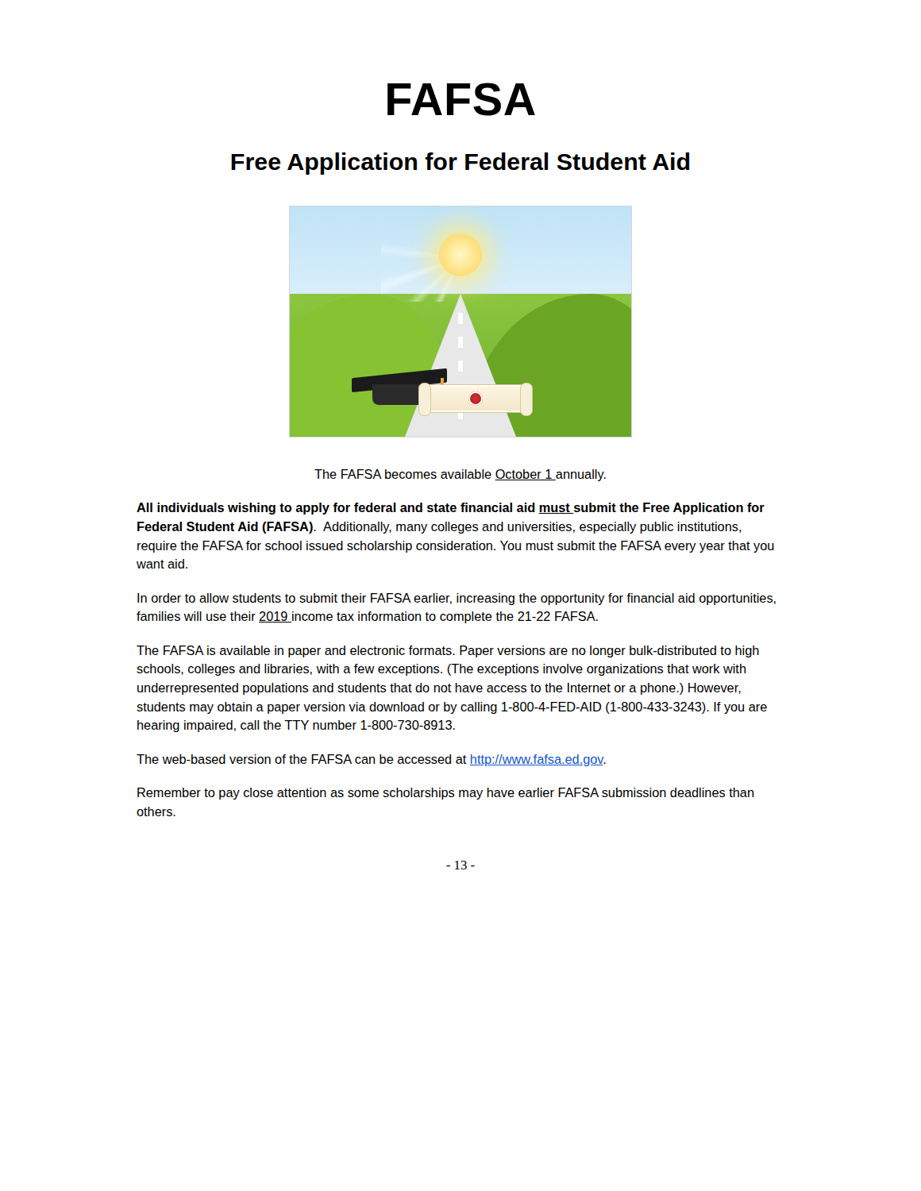FAFSA
Free Application for Federal Student Aid
The FAFSA becomes available October 1 annually.
All individuals wishing to apply for federal and state financial aid must submit the Free Application for Federal Student Aid (FAFSA). Additionally, many colleges and universities, especially public institutions, require the FAFSA for school issued scholarship consideration. You must submit the FAFSA every year that you want aid.
In order to allow students to submit their FAFSA earlier, increasing the opportunity for financial aid opportunities, families will use their 2019 income tax information to complete the 21-22 FAFSA.
The FAFSA is available in paper and electronic formats. Paper versions are no longer bulk-distributed to high schools, colleges and libraries, with a few exceptions. (The exceptions involve organizations that work with underrepresented populations and students that do not have access to the Internet or a phone.) However, students may obtain a paper version via download or by calling 1-800-4-FED-AID (1-800-433-3243). If you are hearing impaired, call the TTY number 1-800-730-8913.
The web-based version of the FAFSA can be accessed at http://www.fafsa.ed.gov.
Remember to pay close attention as some scholarships may have earlier FAFSA submission deadlines than others.
- 13 -